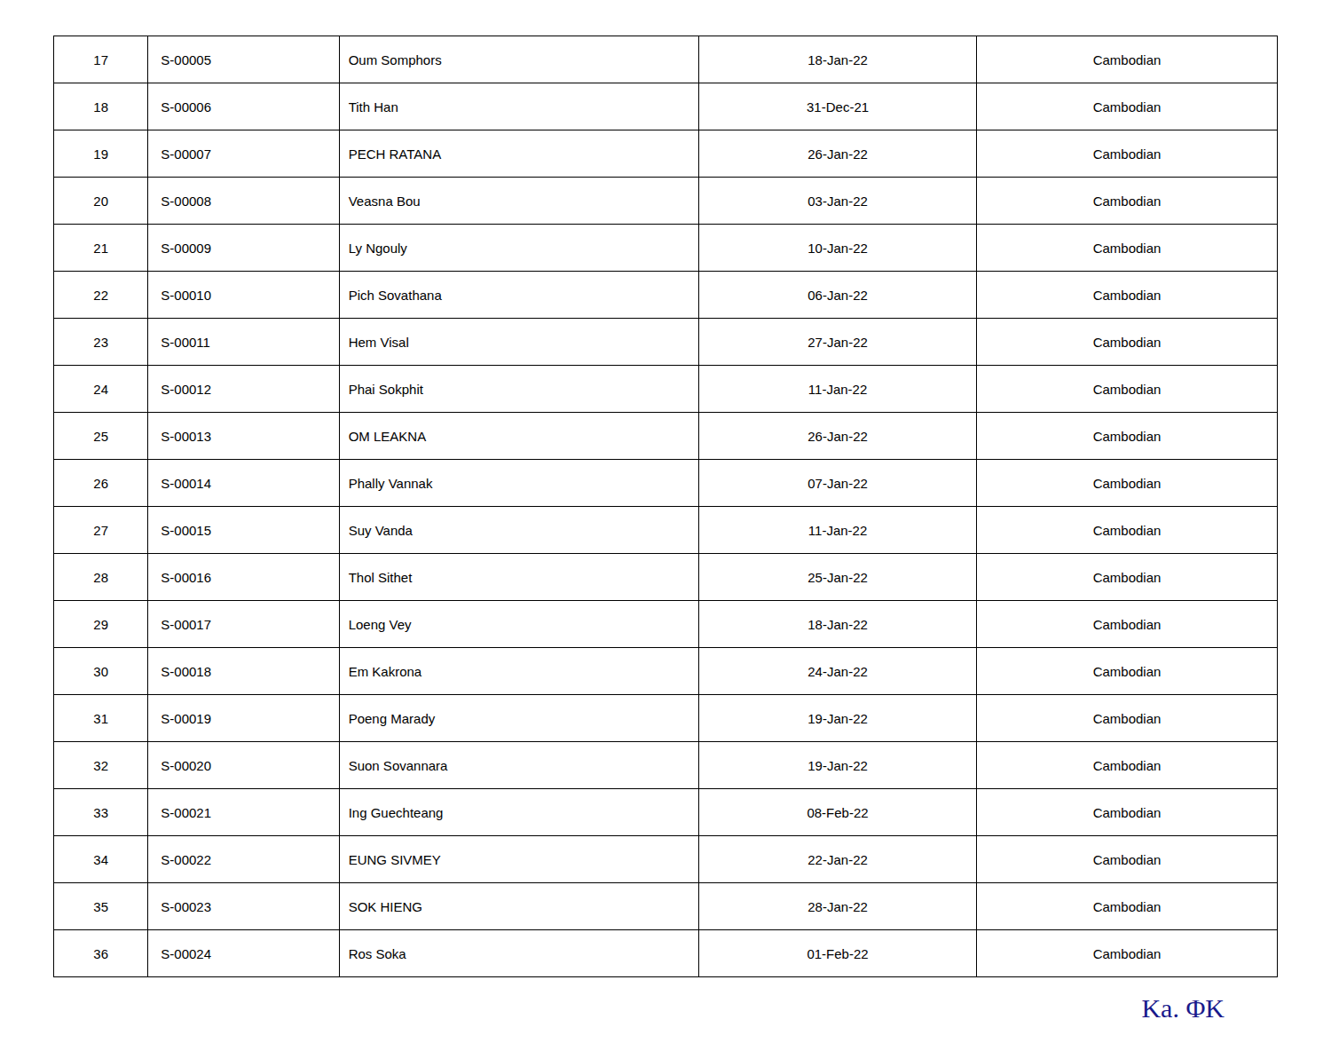| 17 | S-00005 | Oum Somphors | 18-Jan-22 | Cambodian |
| 18 | S-00006 | Tith Han | 31-Dec-21 | Cambodian |
| 19 | S-00007 | PECH RATANA | 26-Jan-22 | Cambodian |
| 20 | S-00008 | Veasna Bou | 03-Jan-22 | Cambodian |
| 21 | S-00009 | Ly Ngouly | 10-Jan-22 | Cambodian |
| 22 | S-00010 | Pich Sovathana | 06-Jan-22 | Cambodian |
| 23 | S-00011 | Hem Visal | 27-Jan-22 | Cambodian |
| 24 | S-00012 | Phai Sokphit | 11-Jan-22 | Cambodian |
| 25 | S-00013 | OM LEAKNA | 26-Jan-22 | Cambodian |
| 26 | S-00014 | Phally Vannak | 07-Jan-22 | Cambodian |
| 27 | S-00015 | Suy Vanda | 11-Jan-22 | Cambodian |
| 28 | S-00016 | Thol Sithet | 25-Jan-22 | Cambodian |
| 29 | S-00017 | Loeng Vey | 18-Jan-22 | Cambodian |
| 30 | S-00018 | Em Kakrona | 24-Jan-22 | Cambodian |
| 31 | S-00019 | Poeng Marady | 19-Jan-22 | Cambodian |
| 32 | S-00020 | Suon Sovannara | 19-Jan-22 | Cambodian |
| 33 | S-00021 | Ing Guechteang | 08-Feb-22 | Cambodian |
| 34 | S-00022 | EUNG SIVMEY | 22-Jan-22 | Cambodian |
| 35 | S-00023 | SOK HIENG | 28-Jan-22 | Cambodian |
| 36 | S-00024 | Ros Soka | 01-Feb-22 | Cambodian |
Ka. ΦΚ